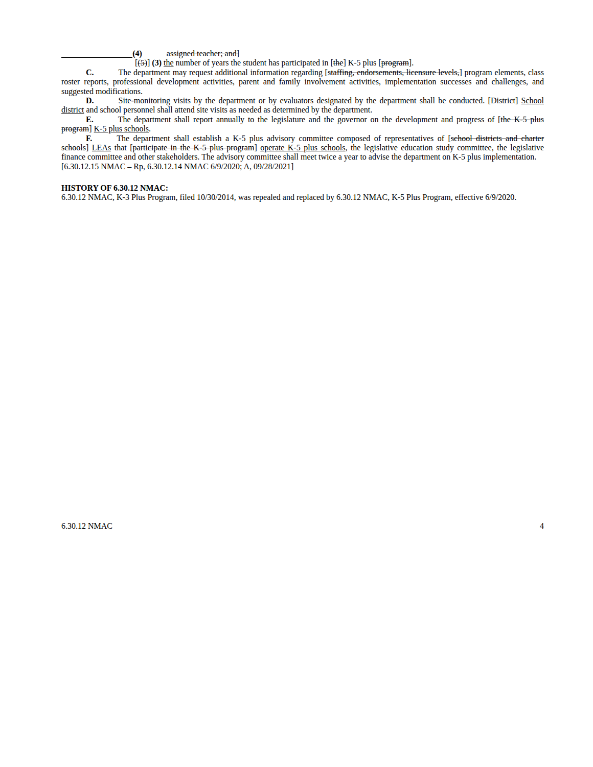(4) assigned teacher; and]
[(5)] (3) the number of years the student has participated in [the] K-5 plus [program].
C. The department may request additional information regarding [staffing, endorsements, licensure levels,] program elements, class roster reports, professional development activities, parent and family involvement activities, implementation successes and challenges, and suggested modifications.
D. Site-monitoring visits by the department or by evaluators designated by the department shall be conducted. [District] School district and school personnel shall attend site visits as needed as determined by the department.
E. The department shall report annually to the legislature and the governor on the development and progress of [the K-5 plus program] K-5 plus schools.
F. The department shall establish a K-5 plus advisory committee composed of representatives of [school districts and charter schools] LEAs that [participate in the K-5 plus program] operate K-5 plus schools, the legislative education study committee, the legislative finance committee and other stakeholders. The advisory committee shall meet twice a year to advise the department on K-5 plus implementation.
[6.30.12.15 NMAC – Rp, 6.30.12.14 NMAC 6/9/2020; A, 09/28/2021]
HISTORY OF 6.30.12 NMAC:
6.30.12 NMAC, K-3 Plus Program, filed 10/30/2014, was repealed and replaced by 6.30.12 NMAC, K-5 Plus Program, effective 6/9/2020.
6.30.12 NMAC 4